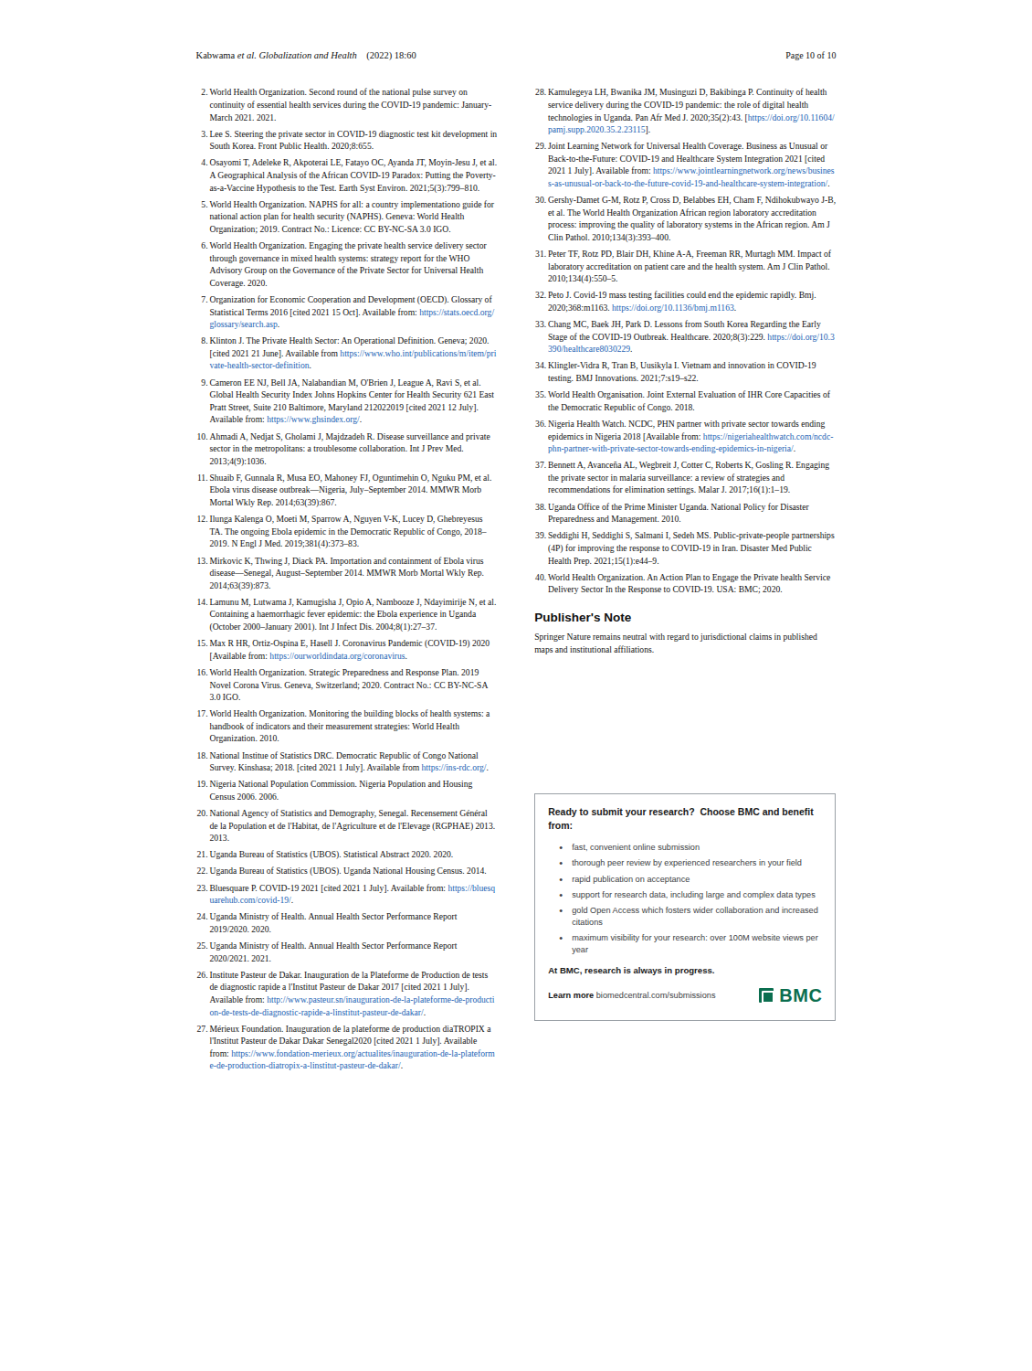Kabwama et al. Globalization and Health (2022) 18:60
Page 10 of 10
World Health Organization. Second round of the national pulse survey on continuity of essential health services during the COVID-19 pandemic: January-March 2021. 2021.
Lee S. Steering the private sector in COVID-19 diagnostic test kit development in South Korea. Front Public Health. 2020;8:655.
Osayomi T, Adeleke R, Akpoterai LE, Fatayo OC, Ayanda JT, Moyin-Jesu J, et al. A Geographical Analysis of the African COVID-19 Paradox: Putting the Poverty-as-a-Vaccine Hypothesis to the Test. Earth Syst Environ. 2021;5(3):799–810.
World Health Organization. NAPHS for all: a country implementationo guide for national action plan for health security (NAPHS). Geneva: World Health Organization; 2019. Contract No.: Licence: CC BY-NC-SA 3.0 IGO.
World Health Organization. Engaging the private health service delivery sector through governance in mixed health systems: strategy report for the WHO Advisory Group on the Governance of the Private Sector for Universal Health Coverage. 2020.
Organization for Economic Cooperation and Development (OECD). Glossary of Statistical Terms 2016 [cited 2021 15 Oct]. Available from: https://stats.oecd.org/glossary/search.asp.
Klinton J. The Private Health Sector: An Operational Definition. Geneva; 2020. [cited 2021 21 June]. Available from https://www.who.int/publications/m/item/private-health-sector-definition.
Cameron EE NJ, Bell JA, Nalabandian M, O'Brien J, League A, Ravi S, et al. Global Health Security Index Johns Hopkins Center for Health Security 621 East Pratt Street, Suite 210 Baltimore, Maryland 212022019 [cited 2021 12 July]. Available from: https://www.ghsindex.org/.
Ahmadi A, Nedjat S, Gholami J, Majdzadeh R. Disease surveillance and private sector in the metropolitans: a troublesome collaboration. Int J Prev Med. 2013;4(9):1036.
Shuaib F, Gunnala R, Musa EO, Mahoney FJ, Oguntimehin O, Nguku PM, et al. Ebola virus disease outbreak—Nigeria, July–September 2014. MMWR Morb Mortal Wkly Rep. 2014;63(39):867.
Ilunga Kalenga O, Moeti M, Sparrow A, Nguyen V-K, Lucey D, Ghebreyesus TA. The ongoing Ebola epidemic in the Democratic Republic of Congo, 2018–2019. N Engl J Med. 2019;381(4):373–83.
Mirkovic K, Thwing J, Diack PA. Importation and containment of Ebola virus disease—Senegal, August–September 2014. MMWR Morb Mortal Wkly Rep. 2014;63(39):873.
Lamunu M, Lutwama J, Kamugisha J, Opio A, Nambooze J, Ndayimirije N, et al. Containing a haemorrhagic fever epidemic: the Ebola experience in Uganda (October 2000–January 2001). Int J Infect Dis. 2004;8(1):27–37.
Max R HR, Ortiz-Ospina E, Hasell J. Coronavirus Pandemic (COVID-19) 2020 [Available from: https://ourworldindata.org/coronavirus.
World Health Organization. Strategic Preparedness and Response Plan. 2019 Novel Corona Virus. Geneva, Switzerland; 2020. Contract No.: CC BY-NC-SA 3.0 IGO.
World Health Organization. Monitoring the building blocks of health systems: a handbook of indicators and their measurement strategies: World Health Organization. 2010.
National Institue of Statistics DRC. Democratic Republic of Congo National Survey. Kinshasa; 2018. [cited 2021 1 July]. Available from https://ins-rdc.org/.
Nigeria National Population Commission. Nigeria Population and Housing Census 2006. 2006.
National Agency of Statistics and Demography, Senegal. Recensement Général de la Population et de l'Habitat, de l'Agriculture et de l'Elevage (RGPHAE) 2013. 2013.
Uganda Bureau of Statistics (UBOS). Statistical Abstract 2020. 2020.
Uganda Bureau of Statistics (UBOS). Uganda National Housing Census. 2014.
Bluesquare P. COVID-19 2021 [cited 2021 1 July]. Available from: https://bluesquarehub.com/covid-19/.
Uganda Ministry of Health. Annual Health Sector Performance Report 2019/2020. 2020.
Uganda Ministry of Health. Annual Health Sector Performance Report 2020/2021. 2021.
Institute Pasteur de Dakar. Inauguration de la Plateforme de Production de tests de diagnostic rapide a l'Institut Pasteur de Dakar 2017 [cited 2021 1 July]. Available from: http://www.pasteur.sn/inauguration-de-la-plateforme-de-production-de-tests-de-diagnostic-rapide-a-linstitut-pasteur-de-dakar/.
Mérieux Foundation. Inauguration de la plateforme de production diaTROPIX a l'Institut Pasteur de Dakar Dakar Senegal2020 [cited 2021 1 July]. Available from: https://www.fondation-merieux.org/actualites/inauguration-de-la-plateforme-de-production-diatropix-a-linstitut-pasteur-de-dakar/.
Kamulegeya LH, Bwanika JM, Musinguzi D, Bakibinga P. Continuity of health service delivery during the COVID-19 pandemic: the role of digital health technologies in Uganda. Pan Afr Med J. 2020;35(2):43. [https://doi.org/10.11604/pamj.supp.2020.35.2.23115].
Joint Learning Network for Universal Health Coverage. Business as Unusual or Back-to-the-Future: COVID-19 and Healthcare System Integration 2021 [cited 2021 1 July]. Available from: https://www.jointlearningnetwork.org/news/business-as-unusual-or-back-to-the-future-covid-19-and-healthcare-system-integration/.
Gershy-Damet G-M, Rotz P, Cross D, Belabbes EH, Cham F, Ndihokubwayo J-B, et al. The World Health Organization African region laboratory accreditation process: improving the quality of laboratory systems in the African region. Am J Clin Pathol. 2010;134(3):393–400.
Peter TF, Rotz PD, Blair DH, Khine A-A, Freeman RR, Murtagh MM. Impact of laboratory accreditation on patient care and the health system. Am J Clin Pathol. 2010;134(4):550–5.
Peto J. Covid-19 mass testing facilities could end the epidemic rapidly. Bmj. 2020;368:m1163. https://doi.org/10.1136/bmj.m1163.
Chang MC, Baek JH, Park D. Lessons from South Korea Regarding the Early Stage of the COVID-19 Outbreak. Healthcare. 2020;8(3):229. https://doi.org/10.3390/healthcare8030229.
Klingler-Vidra R, Tran B, Uusikyla I. Vietnam and innovation in COVID-19 testing. BMJ Innovations. 2021;7:s19–s22.
World Health Organisation. Joint External Evaluation of IHR Core Capacities of the Democratic Republic of Congo. 2018.
Nigeria Health Watch. NCDC, PHN partner with private sector towards ending epidemics in Nigeria 2018 [Available from: https://nigeriahealthwatch.com/ncdc-phn-partner-with-private-sector-towards-ending-epidemics-in-nigeria/.
Bennett A, Avanceña AL, Wegbreit J, Cotter C, Roberts K, Gosling R. Engaging the private sector in malaria surveillance: a review of strategies and recommendations for elimination settings. Malar J. 2017;16(1):1–19.
Uganda Office of the Prime Minister Uganda. National Policy for Disaster Preparedness and Management. 2010.
Seddighi H, Seddighi S, Salmani I, Sedeh MS. Public-private-people partnerships (4P) for improving the response to COVID-19 in Iran. Disaster Med Public Health Prep. 2021;15(1):e44–9.
World Health Organization. An Action Plan to Engage the Private health Service Delivery Sector In the Response to COVID-19. USA: BMC; 2020.
Publisher's Note
Springer Nature remains neutral with regard to jurisdictional claims in published maps and institutional affiliations.
Ready to submit your research? Choose BMC and benefit from:
fast, convenient online submission
thorough peer review by experienced researchers in your field
rapid publication on acceptance
support for research data, including large and complex data types
gold Open Access which fosters wider collaboration and increased citations
maximum visibility for your research: over 100M website views per year
At BMC, research is always in progress.
Learn more biomedcentral.com/submissions
BMC